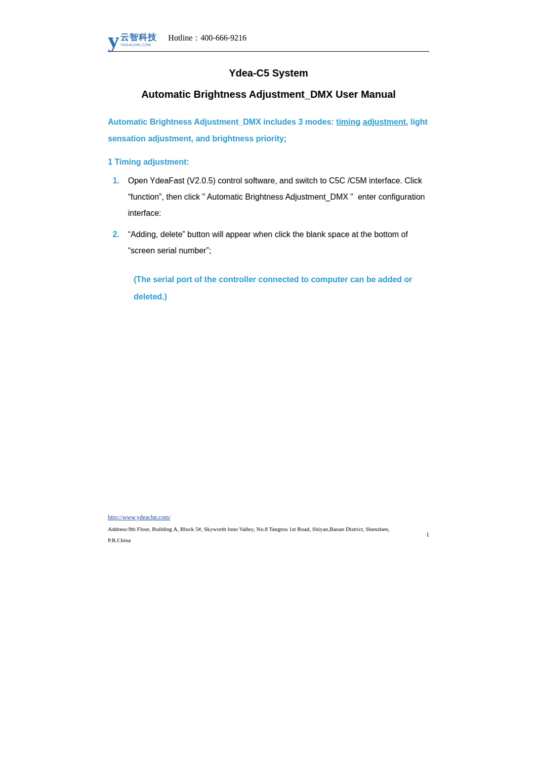y 云智科技 YDEACHN.COM
Hotline：400-666-9216
Ydea-C5 System Automatic Brightness Adjustment_DMX User Manual
Automatic Brightness Adjustment_DMX includes 3 modes: timing adjustment, light sensation adjustment, and brightness priority;
1 Timing adjustment:
1. Open YdeaFast (V2.0.5) control software, and switch to C5C /C5M interface. Click “function”, then click " Automatic Brightness Adjustment_DMX " enter configuration interface:
2. “Adding, delete” button will appear when click the blank space at the bottom of “screen serial number”;
(The serial port of the controller connected to computer can be added or deleted.)
http://www.ydeachn.com/ Address:9th Floor, Building A, Block 5#, Skyworth lnno Valley, No.8 Tangtou 1st Road, Shiyan,Baoan District, Shenzhen, P.R.China 1